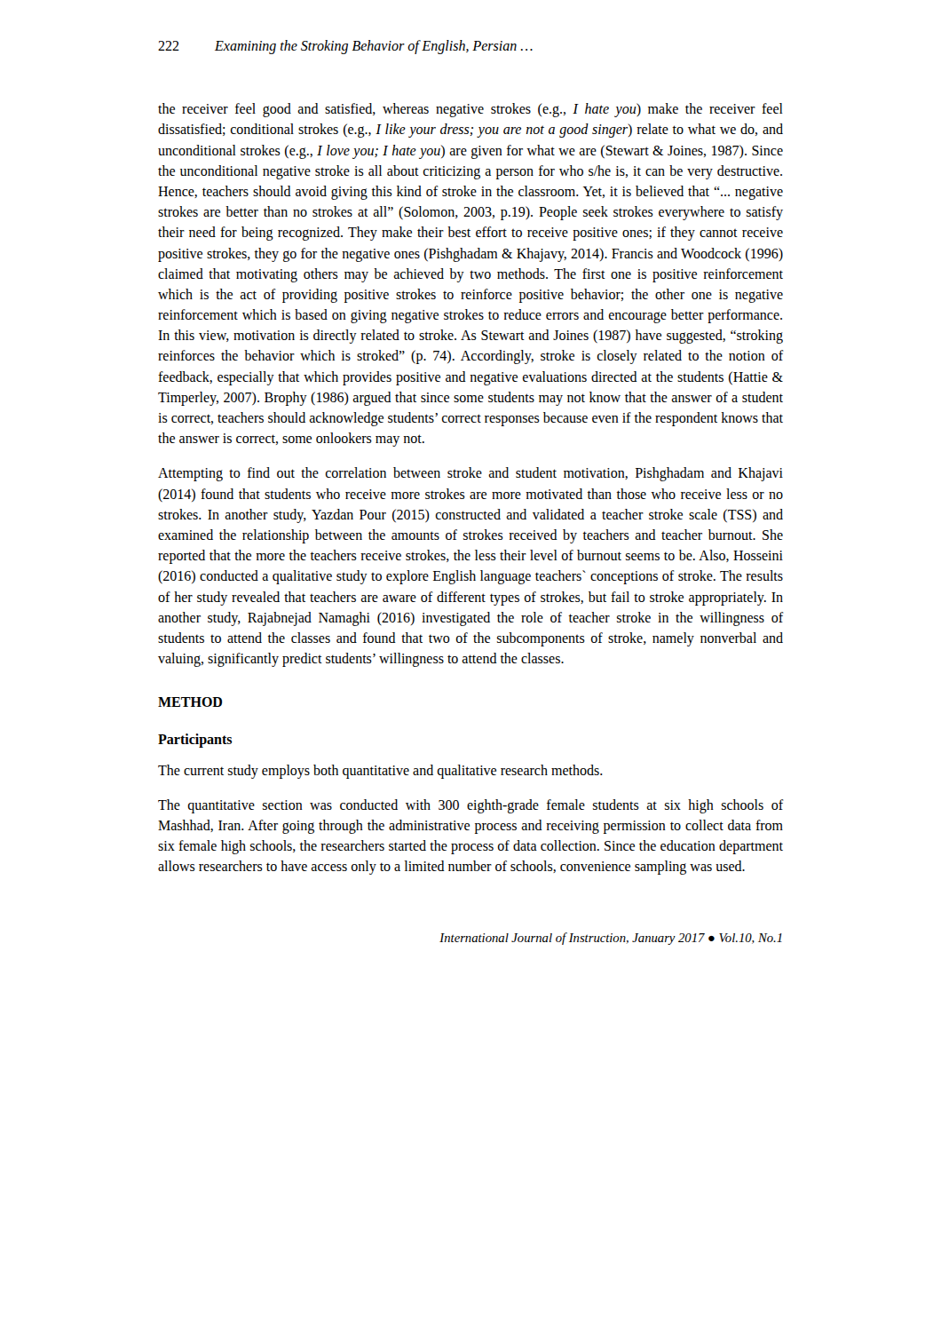222 Examining the Stroking Behavior of English, Persian …
the receiver feel good and satisfied, whereas negative strokes (e.g., I hate you) make the receiver feel dissatisfied; conditional strokes (e.g., I like your dress; you are not a good singer) relate to what we do, and unconditional strokes (e.g., I love you; I hate you) are given for what we are (Stewart & Joines, 1987). Since the unconditional negative stroke is all about criticizing a person for who s/he is, it can be very destructive. Hence, teachers should avoid giving this kind of stroke in the classroom. Yet, it is believed that “... negative strokes are better than no strokes at all” (Solomon, 2003, p.19). People seek strokes everywhere to satisfy their need for being recognized. They make their best effort to receive positive ones; if they cannot receive positive strokes, they go for the negative ones (Pishghadam & Khajavy, 2014). Francis and Woodcock (1996) claimed that motivating others may be achieved by two methods. The first one is positive reinforcement which is the act of providing positive strokes to reinforce positive behavior; the other one is negative reinforcement which is based on giving negative strokes to reduce errors and encourage better performance. In this view, motivation is directly related to stroke. As Stewart and Joines (1987) have suggested, “stroking reinforces the behavior which is stroked” (p. 74). Accordingly, stroke is closely related to the notion of feedback, especially that which provides positive and negative evaluations directed at the students (Hattie & Timperley, 2007). Brophy (1986) argued that since some students may not know that the answer of a student is correct, teachers should acknowledge students’ correct responses because even if the respondent knows that the answer is correct, some onlookers may not.
Attempting to find out the correlation between stroke and student motivation, Pishghadam and Khajavi (2014) found that students who receive more strokes are more motivated than those who receive less or no strokes. In another study, Yazdan Pour (2015) constructed and validated a teacher stroke scale (TSS) and examined the relationship between the amounts of strokes received by teachers and teacher burnout. She reported that the more the teachers receive strokes, the less their level of burnout seems to be. Also, Hosseini (2016) conducted a qualitative study to explore English language teachers` conceptions of stroke. The results of her study revealed that teachers are aware of different types of strokes, but fail to stroke appropriately. In another study, Rajabnejad Namaghi (2016) investigated the role of teacher stroke in the willingness of students to attend the classes and found that two of the subcomponents of stroke, namely nonverbal and valuing, significantly predict students’ willingness to attend the classes.
Method
Participants
The current study employs both quantitative and qualitative research methods.
The quantitative section was conducted with 300 eighth-grade female students at six high schools of Mashhad, Iran. After going through the administrative process and receiving permission to collect data from six female high schools, the researchers started the process of data collection. Since the education department allows researchers to have access only to a limited number of schools, convenience sampling was used.
International Journal of Instruction, January 2017 ● Vol.10, No.1